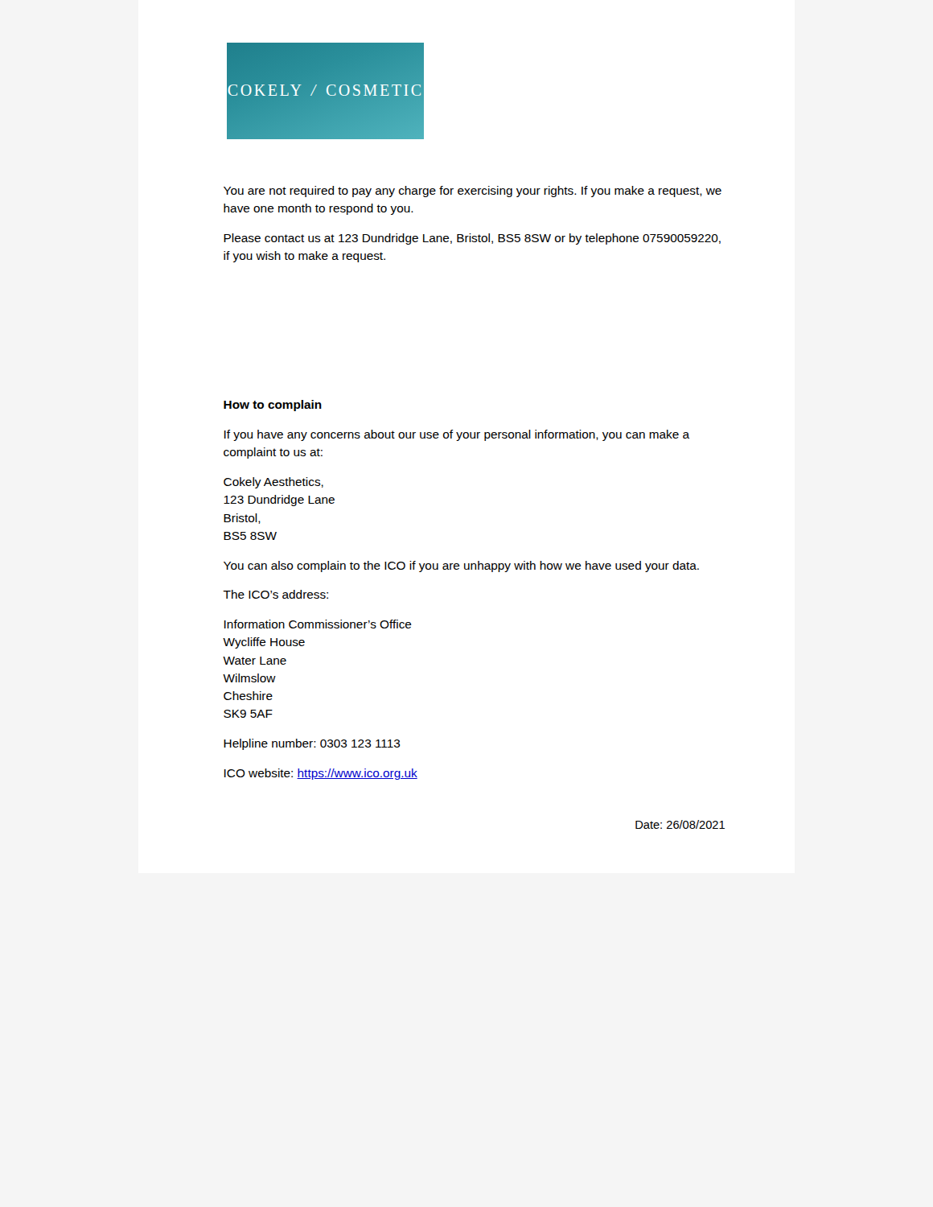COKELY / COSMETIC
You are not required to pay any charge for exercising your rights. If you make a request, we have one month to respond to you.
Please contact us at 123 Dundridge Lane, Bristol, BS5 8SW or by telephone 07590059220, if you wish to make a request.
How to complain
If you have any concerns about our use of your personal information, you can make a complaint to us at:
Cokely Aesthetics,
123 Dundridge Lane
Bristol,
BS5 8SW
You can also complain to the ICO if you are unhappy with how we have used your data.
The ICO’s address:
Information Commissioner’s Office
Wycliffe House
Water Lane
Wilmslow
Cheshire
SK9 5AF
Helpline number: 0303 123 1113
ICO website: https://www.ico.org.uk
Date: 26/08/2021